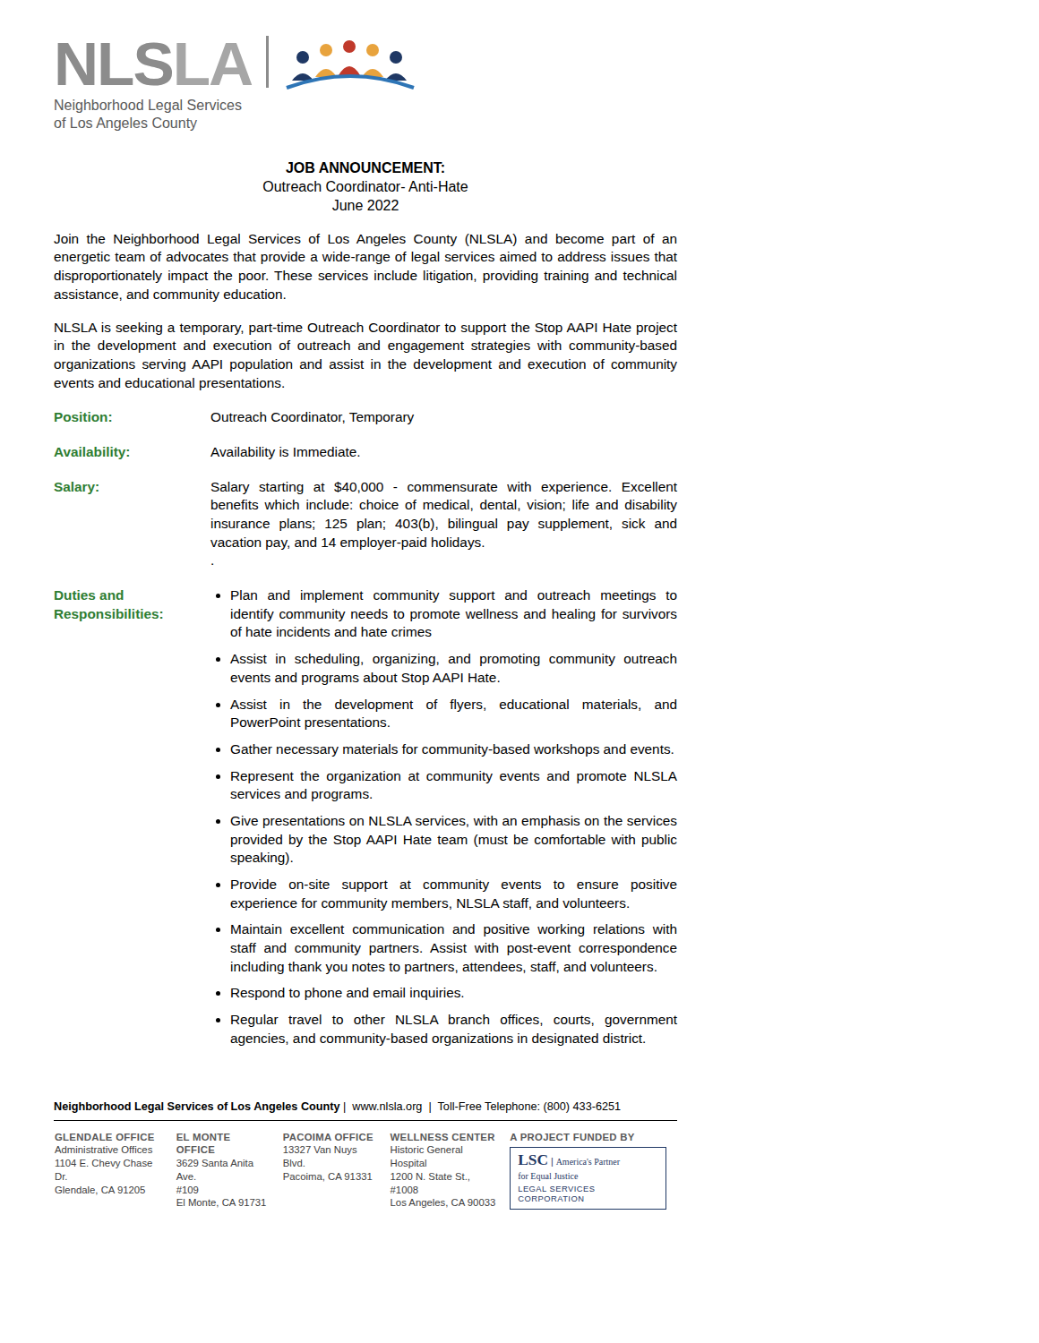NLS LA
Neighborhood Legal Services
of Los Angeles County
JOB ANNOUNCEMENT:
Outreach Coordinator- Anti-Hate
June 2022
Join the Neighborhood Legal Services of Los Angeles County (NLSLA) and become part of an energetic team of advocates that provide a wide-range of legal services aimed to address issues that disproportionately impact the poor. These services include litigation, providing training and technical assistance, and community education.
NLSLA is seeking a temporary, part-time Outreach Coordinator to support the Stop AAPI Hate project in the development and execution of outreach and engagement strategies with community-based organizations serving AAPI population and assist in the development and execution of community events and educational presentations.
| Position: | Outreach Coordinator, Temporary |
| Availability: | Availability is Immediate. |
| Salary: | Salary starting at $40,000 - commensurate with experience. Excellent benefits which include: choice of medical, dental, vision; life and disability insurance plans; 125 plan; 403(b), bilingual pay supplement, sick and vacation pay, and 14 employer-paid holidays. . |
| Duties and Responsibilities: | Plan and implement community support and outreach meetings to identify community needs to promote wellness and healing for survivors of hate incidents and hate crimes Assist in scheduling, organizing, and promoting community outreach events and programs about Stop AAPI Hate. Assist in the development of flyers, educational materials, and PowerPoint presentations. Gather necessary materials for community-based workshops and events. Represent the organization at community events and promote NLSLA services and programs. Give presentations on NLSLA services, with an emphasis on the services provided by the Stop AAPI Hate team (must be comfortable with public speaking). Provide on-site support at community events to ensure positive experience for community members, NLSLA staff, and volunteers. Maintain excellent communication and positive working relations with staff and community partners. Assist with post-event correspondence including thank you notes to partners, attendees, staff, and volunteers. Respond to phone and email inquiries. Regular travel to other NLSLA branch offices, courts, government agencies, and community-based organizations in designated district. |
Neighborhood Legal Services of Los Angeles County | www.nlsla.org | Toll-Free Telephone: (800) 433-6251
| GLENDALE OFFICE Administrative Offices 1104 E. Chevy Chase Dr. Glendale, CA 91205 | EL MONTE OFFICE 3629 Santa Anita Ave. #109 El Monte, CA 91731 | PACOIMA OFFICE 13327 Van Nuys Blvd. Pacoima, CA 91331 | WELLNESS CENTER Historic General Hospital 1200 N. State St., #1008 Los Angeles, CA 90033 | A PROJECT FUNDED BY LSC / America's Partner for Equal Justice LEGAL SERVICES CORPORATION |